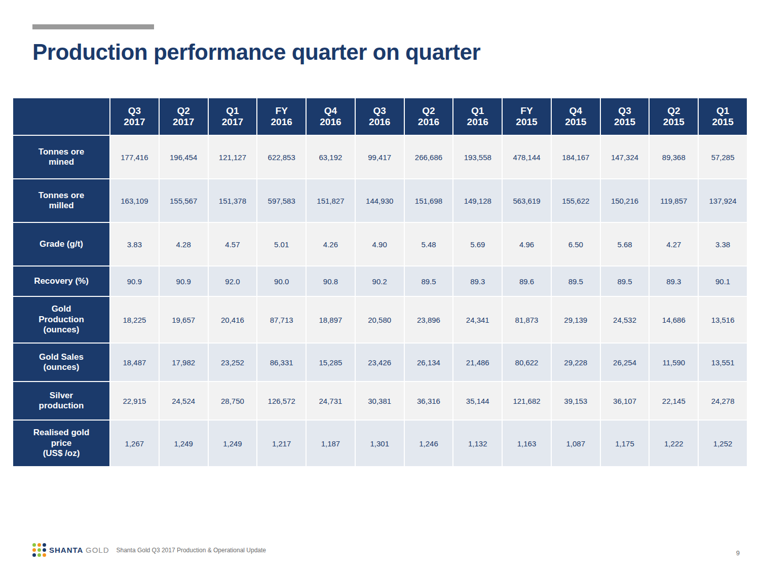Production performance quarter on quarter
| | Q3 2017 | Q2 2017 | Q1 2017 | FY 2016 | Q4 2016 | Q3 2016 | Q2 2016 | Q1 2016 | FY 2015 | Q4 2015 | Q3 2015 | Q2 2015 | Q1 2015 |
| --- | --- | --- | --- | --- | --- | --- | --- | --- | --- | --- | --- | --- | --- |
| Tonnes ore mined | 177,416 | 196,454 | 121,127 | 622,853 | 63,192 | 99,417 | 266,686 | 193,558 | 478,144 | 184,167 | 147,324 | 89,368 | 57,285 |
| Tonnes ore milled | 163,109 | 155,567 | 151,378 | 597,583 | 151,827 | 144,930 | 151,698 | 149,128 | 563,619 | 155,622 | 150,216 | 119,857 | 137,924 |
| Grade (g/t) | 3.83 | 4.28 | 4.57 | 5.01 | 4.26 | 4.90 | 5.48 | 5.69 | 4.96 | 6.50 | 5.68 | 4.27 | 3.38 |
| Recovery (%) | 90.9 | 90.9 | 92.0 | 90.0 | 90.8 | 90.2 | 89.5 | 89.3 | 89.6 | 89.5 | 89.5 | 89.3 | 90.1 |
| Gold Production (ounces) | 18,225 | 19,657 | 20,416 | 87,713 | 18,897 | 20,580 | 23,896 | 24,341 | 81,873 | 29,139 | 24,532 | 14,686 | 13,516 |
| Gold Sales (ounces) | 18,487 | 17,982 | 23,252 | 86,331 | 15,285 | 23,426 | 26,134 | 21,486 | 80,622 | 29,228 | 26,254 | 11,590 | 13,551 |
| Silver production | 22,915 | 24,524 | 28,750 | 126,572 | 24,731 | 30,381 | 36,316 | 35,144 | 121,682 | 39,153 | 36,107 | 22,145 | 24,278 |
| Realised gold price (US$ /oz) | 1,267 | 1,249 | 1,249 | 1,217 | 1,187 | 1,301 | 1,246 | 1,132 | 1,163 | 1,087 | 1,175 | 1,222 | 1,252 |
SHANTA GOLD
Shanta Gold Q3 2017 Production & Operational Update
9